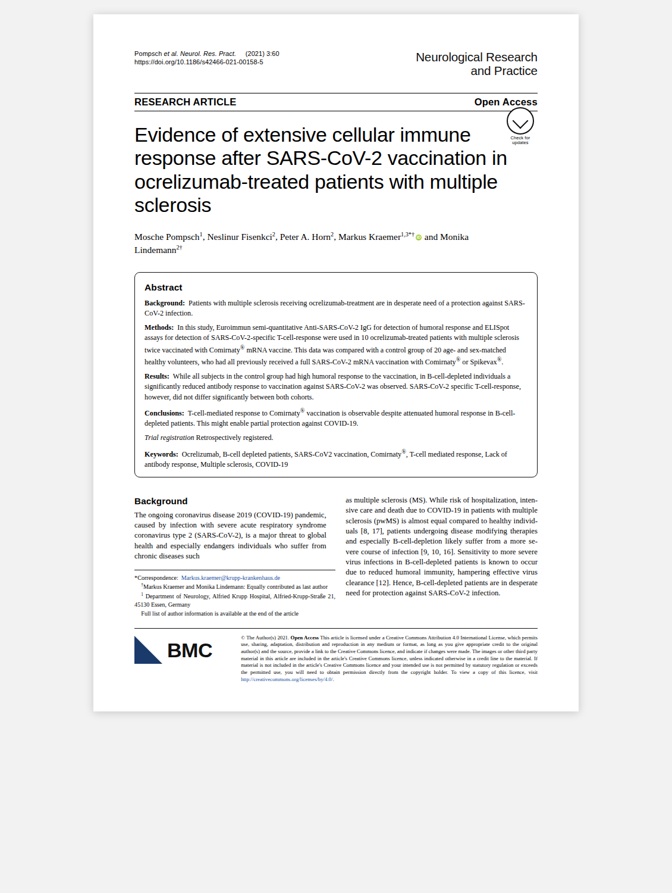Pompsch et al. Neurol. Res. Pract. (2021) 3:60 https://doi.org/10.1186/s42466-021-00158-5
Neurological Research
and Practice
RESEARCH ARTICLE
Open Access
Check for
updates
Evidence of extensive cellular immune response after SARS-CoV-2 vaccination in ocrelizumab-treated patients with multiple sclerosis
Mosche Pompsch1, Neslinur Fisenkci2, Peter A. Horn2, Markus Kraemer1,3*† and Monika Lindemann2†
Abstract
Background: Patients with multiple sclerosis receiving ocrelizumab-treatment are in desperate need of a protection against SARS-CoV-2 infection.
Methods: In this study, Euroimmun semi-quantitative Anti-SARS-CoV-2 IgG for detection of humoral response and ELISpot assays for detection of SARS-CoV-2-specific T-cell-response were used in 10 ocrelizumab-treated patients with multiple sclerosis twice vaccinated with Comirnaty® mRNA vaccine. This data was compared with a control group of 20 age- and sex-matched healthy volunteers, who had all previously received a full SARS-CoV-2 mRNA vaccination with Comirnaty® or Spikevax®.
Results: While all subjects in the control group had high humoral response to the vaccination, in B-cell-depleted individuals a significantly reduced antibody response to vaccination against SARS-CoV-2 was observed. SARS-CoV-2 specific T-cell-response, however, did not differ significantly between both cohorts.
Conclusions: T-cell-mediated response to Comirnaty® vaccination is observable despite attenuated humoral response in B-cell-depleted patients. This might enable partial protection against COVID-19.
Trial registration Retrospectively registered.
Keywords: Ocrelizumab, B-cell depleted patients, SARS-CoV2 vaccination, Comirnaty®, T-cell mediated response, Lack of antibody response, Multiple sclerosis, COVID-19
Background
The ongoing coronavirus disease 2019 (COVID-19) pandemic, caused by infection with severe acute respiratory syndrome coronavirus type 2 (SARS-CoV-2), is a major threat to global health and especially endangers individuals who suffer from chronic diseases such
*Correspondence: Markus.kraemer@krupp-krankenhaus.de
†Markus Kraemer and Monika Lindemann: Equally contributed as last author
1 Department of Neurology, Alfried Krupp Hospital, Alfried-Krupp-Straße 21, 45130 Essen, Germany
Full list of author information is available at the end of the article
as multiple sclerosis (MS). While risk of hospitalization, intensive care and death due to COVID-19 in patients with multiple sclerosis (pwMS) is almost equal compared to healthy individuals [8, 17], patients undergoing disease modifying therapies and especially B-cell-depletion likely suffer from a more severe course of infection [9, 10, 16]. Sensitivity to more severe virus infections in B-cell-depleted patients is known to occur due to reduced humoral immunity, hampering effective virus clearance [12]. Hence, B-cell-depleted patients are in desperate need for protection against SARS-CoV-2 infection.
BMC
© The Author(s) 2021. Open Access This article is licensed under a Creative Commons Attribution 4.0 International License, which permits use, sharing, adaptation, distribution and reproduction in any medium or format, as long as you give appropriate credit to the original author(s) and the source, provide a link to the Creative Commons licence, and indicate if changes were made. The images or other third party material in this article are included in the article's Creative Commons licence, unless indicated otherwise in a credit line to the material. If material is not included in the article's Creative Commons licence and your intended use is not permitted by statutory regulation or exceeds the permitted use, you will need to obtain permission directly from the copyright holder. To view a copy of this licence, visit http://creativecommons.org/licenses/by/4.0/.